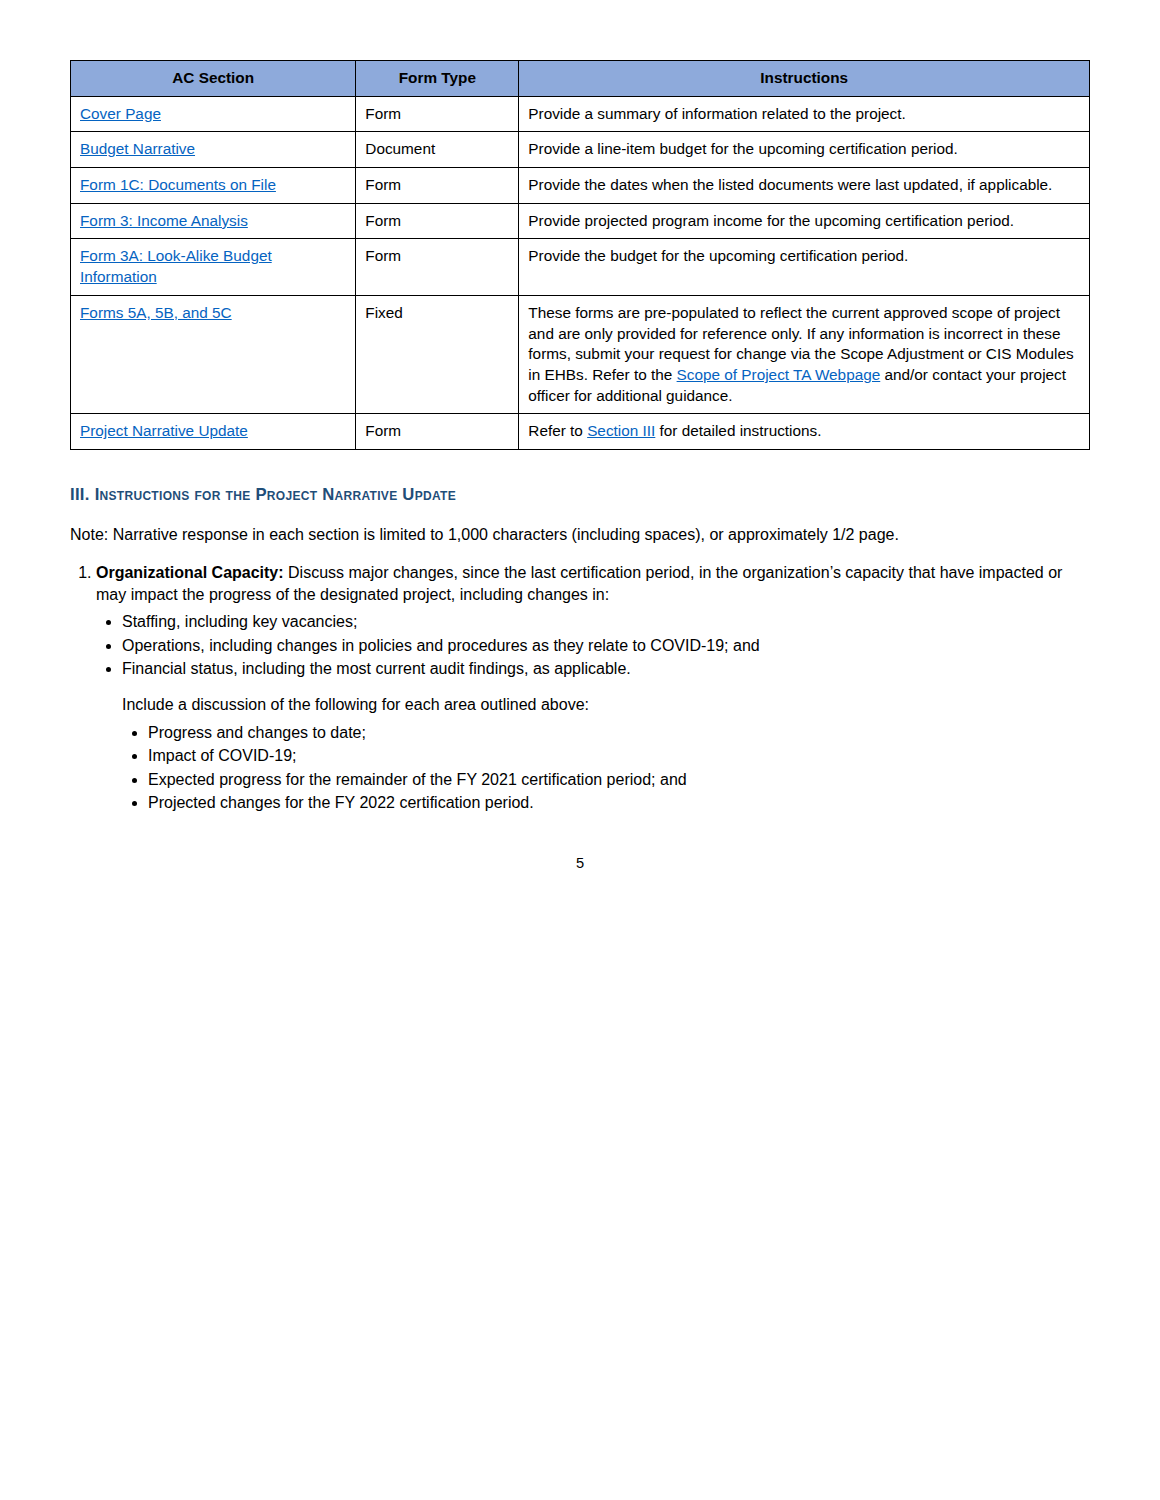| AC Section | Form Type | Instructions |
| --- | --- | --- |
| Cover Page | Form | Provide a summary of information related to the project. |
| Budget Narrative | Document | Provide a line-item budget for the upcoming certification period. |
| Form 1C: Documents on File | Form | Provide the dates when the listed documents were last updated, if applicable. |
| Form 3: Income Analysis | Form | Provide projected program income for the upcoming certification period. |
| Form 3A: Look-Alike Budget Information | Form | Provide the budget for the upcoming certification period. |
| Forms 5A, 5B, and 5C | Fixed | These forms are pre-populated to reflect the current approved scope of project and are only provided for reference only. If any information is incorrect in these forms, submit your request for change via the Scope Adjustment or CIS Modules in EHBs. Refer to the Scope of Project TA Webpage and/or contact your project officer for additional guidance. |
| Project Narrative Update | Form | Refer to Section III for detailed instructions. |
III. Instructions for the Project Narrative Update
Note: Narrative response in each section is limited to 1,000 characters (including spaces), or approximately 1/2 page.
Organizational Capacity: Discuss major changes, since the last certification period, in the organization’s capacity that have impacted or may impact the progress of the designated project, including changes in:
Staffing, including key vacancies;
Operations, including changes in policies and procedures as they relate to COVID-19; and
Financial status, including the most current audit findings, as applicable.
Include a discussion of the following for each area outlined above:
Progress and changes to date;
Impact of COVID-19;
Expected progress for the remainder of the FY 2021 certification period; and
Projected changes for the FY 2022 certification period.
5